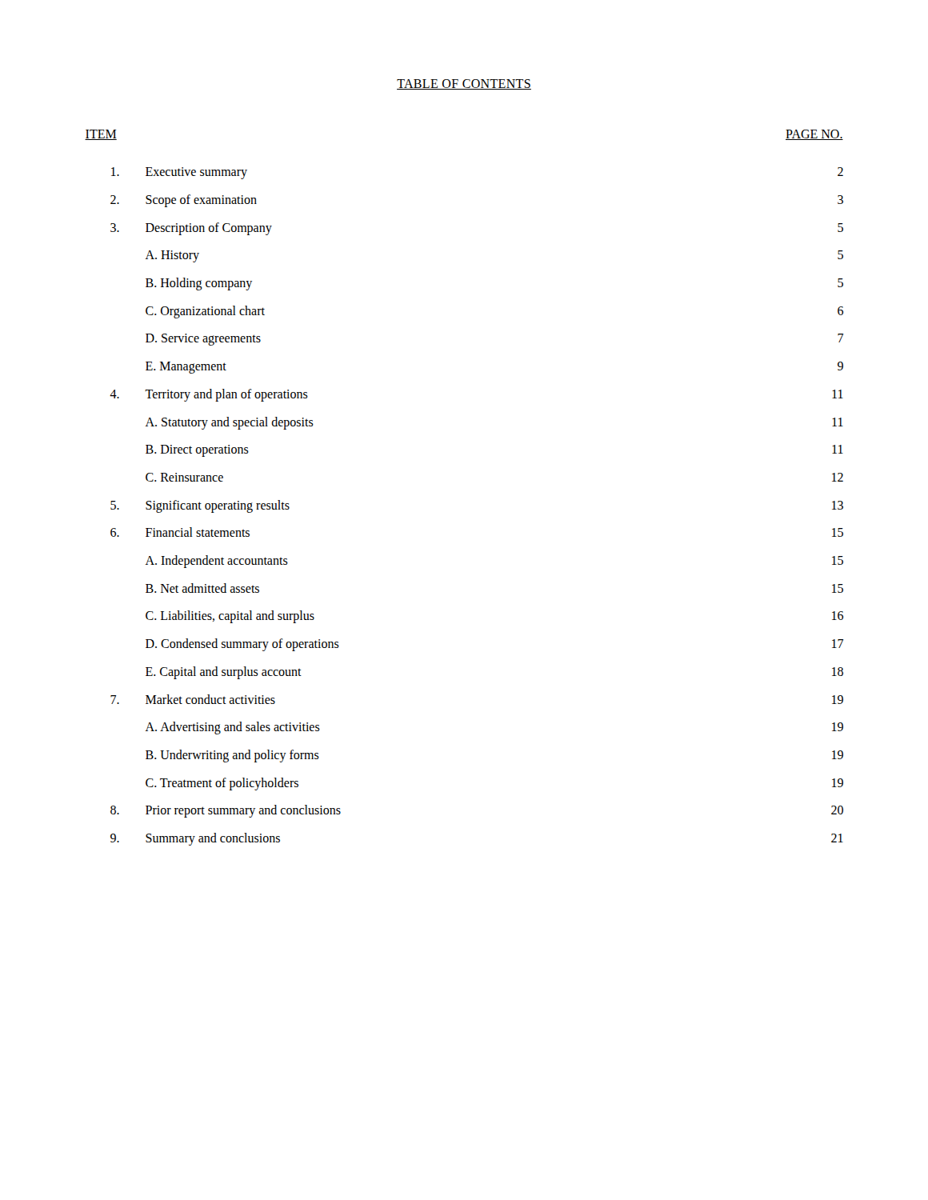TABLE OF CONTENTS
| ITEM | | PAGE NO. |
| --- | --- | --- |
| 1. | Executive summary | 2 |
| 2. | Scope of examination | 3 |
| 3. | Description of Company | 5 |
| | A. History | 5 |
| | B. Holding company | 5 |
| | C. Organizational chart | 6 |
| | D. Service agreements | 7 |
| | E. Management | 9 |
| 4. | Territory and plan of operations | 11 |
| | A. Statutory and special deposits | 11 |
| | B. Direct operations | 11 |
| | C. Reinsurance | 12 |
| 5. | Significant operating results | 13 |
| 6. | Financial statements | 15 |
| | A. Independent accountants | 15 |
| | B. Net admitted assets | 15 |
| | C. Liabilities, capital and surplus | 16 |
| | D. Condensed summary of operations | 17 |
| | E. Capital and surplus account | 18 |
| 7. | Market conduct activities | 19 |
| | A. Advertising and sales activities | 19 |
| | B. Underwriting and policy forms | 19 |
| | C. Treatment of policyholders | 19 |
| 8. | Prior report summary and conclusions | 20 |
| 9. | Summary and conclusions | 21 |